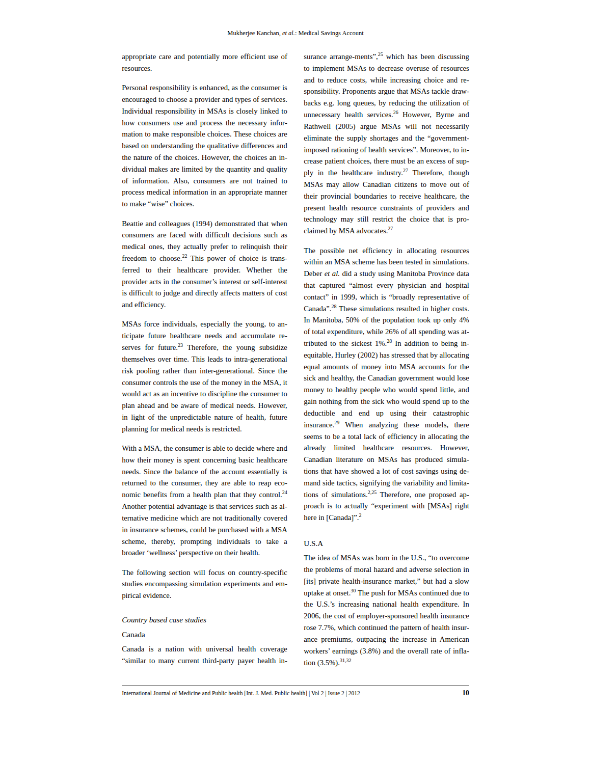Mukherjee Kanchan, et al.: Medical Savings Account
appropriate care and potentially more efficient use of resources.
Personal responsibility is enhanced, as the consumer is encouraged to choose a provider and types of services. Individual responsibility in MSAs is closely linked to how consumers use and process the necessary information to make responsible choices. These choices are based on understanding the qualitative differences and the nature of the choices. However, the choices an individual makes are limited by the quantity and quality of information. Also, consumers are not trained to process medical information in an appropriate manner to make “wise” choices.
Beattie and colleagues (1994) demonstrated that when consumers are faced with difficult decisions such as medical ones, they actually prefer to relinquish their freedom to choose.22 This power of choice is transferred to their healthcare provider. Whether the provider acts in the consumer’s interest or self-interest is difficult to judge and directly affects matters of cost and efficiency.
MSAs force individuals, especially the young, to anticipate future healthcare needs and accumulate reserves for future.23 Therefore, the young subsidize themselves over time. This leads to intra-generational risk pooling rather than inter-generational. Since the consumer controls the use of the money in the MSA, it would act as an incentive to discipline the consumer to plan ahead and be aware of medical needs. However, in light of the unpredictable nature of health, future planning for medical needs is restricted.
With a MSA, the consumer is able to decide where and how their money is spent concerning basic healthcare needs. Since the balance of the account essentially is returned to the consumer, they are able to reap economic benefits from a health plan that they control.24 Another potential advantage is that services such as alternative medicine which are not traditionally covered in insurance schemes, could be purchased with a MSA scheme, thereby, prompting individuals to take a broader ‘wellness’ perspective on their health.
The following section will focus on country-specific studies encompassing simulation experiments and empirical evidence.
Country based case studies
Canada
Canada is a nation with universal health coverage “similar to many current third-party payer health insurance arrange-ments”,25 which has been discussing to implement MSAs to decrease overuse of resources and to reduce costs, while increasing choice and responsibility. Proponents argue that MSAs tackle drawbacks e.g. long queues, by reducing the utilization of unnecessary health services.26 However, Byrne and Rathwell (2005) argue MSAs will not necessarily eliminate the supply shortages and the “government-imposed rationing of health services”. Moreover, to increase patient choices, there must be an excess of supply in the healthcare industry.27 Therefore, though MSAs may allow Canadian citizens to move out of their provincial boundaries to receive healthcare, the present health resource constraints of providers and technology may still restrict the choice that is proclaimed by MSA advocates.27
The possible net efficiency in allocating resources within an MSA scheme has been tested in simulations. Deber et al. did a study using Manitoba Province data that captured “almost every physician and hospital contact” in 1999, which is “broadly representative of Canada”.28 These simulations resulted in higher costs. In Manitoba, 50% of the population took up only 4% of total expenditure, while 26% of all spending was attributed to the sickest 1%.28 In addition to being inequitable, Hurley (2002) has stressed that by allocating equal amounts of money into MSA accounts for the sick and healthy, the Canadian government would lose money to healthy people who would spend little, and gain nothing from the sick who would spend up to the deductible and end up using their catastrophic insurance.29 When analyzing these models, there seems to be a total lack of efficiency in allocating the already limited healthcare resources. However, Canadian literature on MSAs has produced simulations that have showed a lot of cost savings using demand side tactics, signifying the variability and limitations of simulations.2,25 Therefore, one proposed approach is to actually “experiment with [MSAs] right here in [Canada]”.2
U.S.A
The idea of MSAs was born in the U.S., “to overcome the problems of moral hazard and adverse selection in [its] private health-insurance market,” but had a slow uptake at onset.30 The push for MSAs continued due to the U.S.’s increasing national health expenditure. In 2006, the cost of employer-sponsored health insurance rose 7.7%, which continued the pattern of health insurance premiums, outpacing the increase in American workers’ earnings (3.8%) and the overall rate of inflation (3.5%).31,32
International Journal of Medicine and Public health [Int. J. Med. Public health] | Vol 2 | Issue 2 | 2012
10